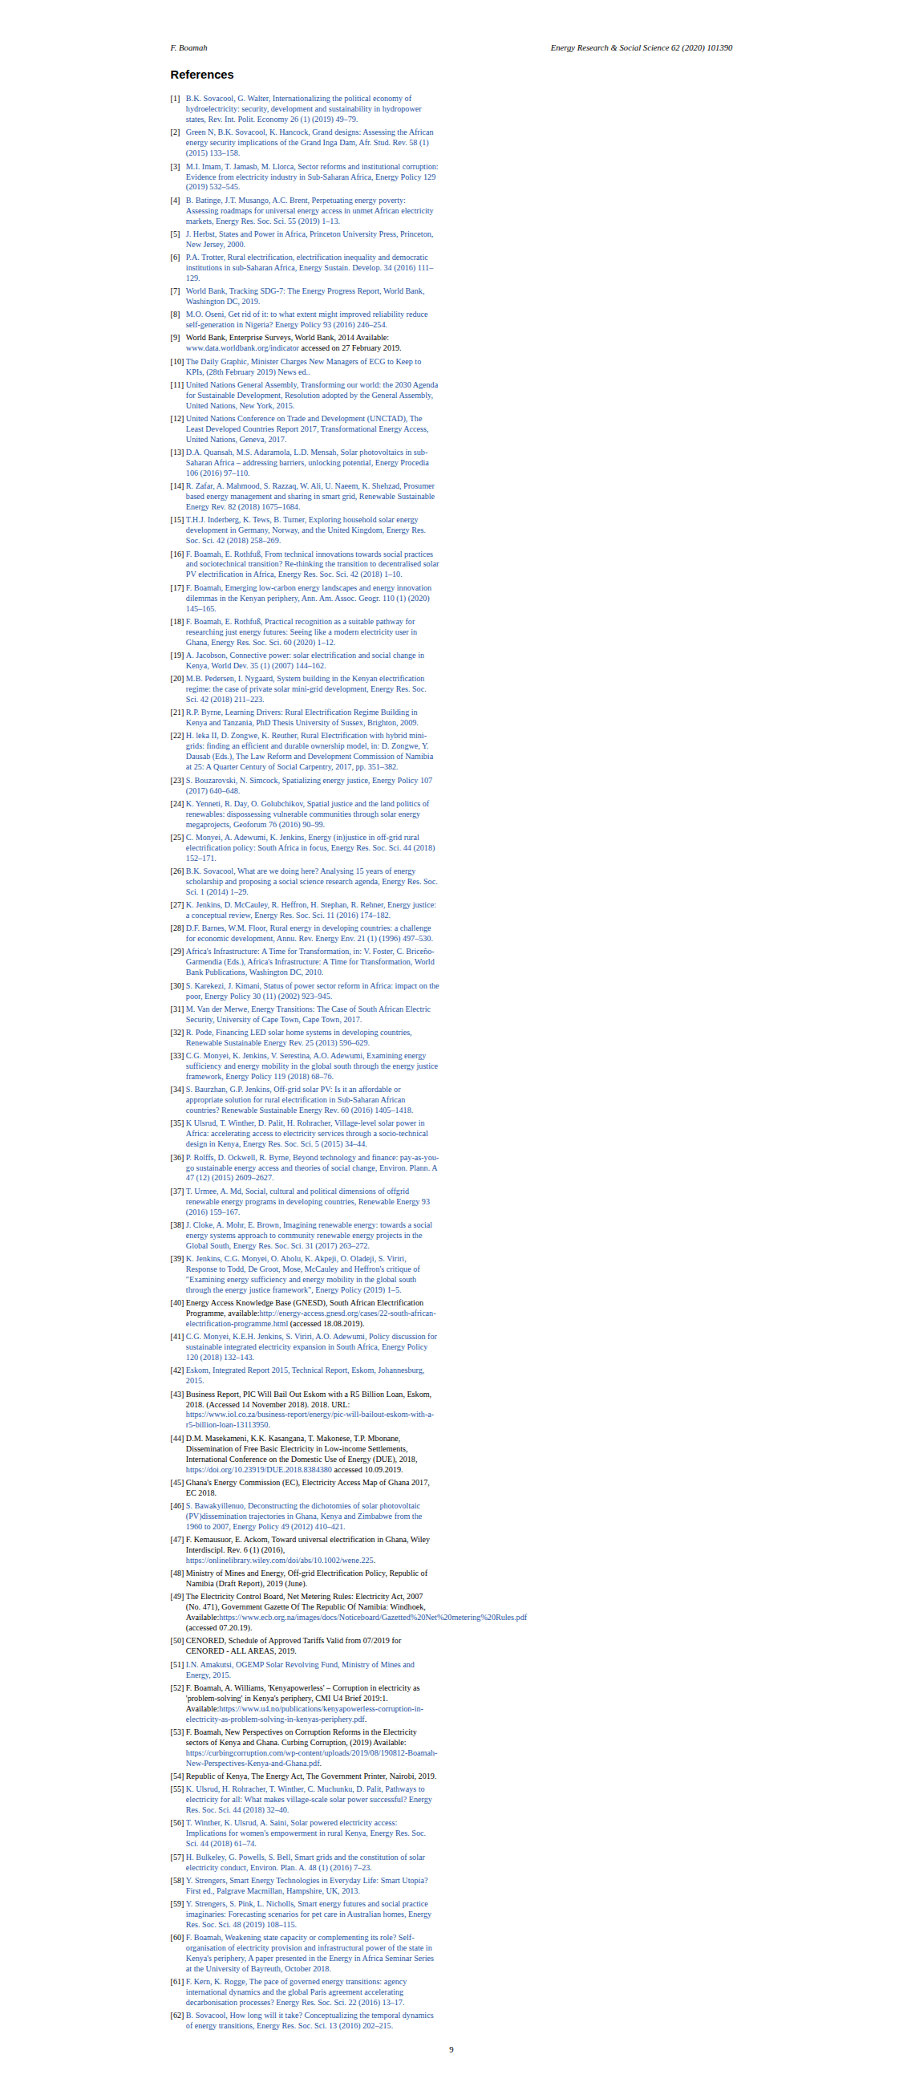F. Boamah
Energy Research & Social Science 62 (2020) 101390
References
[1] B.K. Sovacool, G. Walter, Internationalizing the political economy of hydroelectricity: security, development and sustainability in hydropower states, Rev. Int. Polit. Economy 26 (1) (2019) 49–79.
[2] Green N, B.K. Sovacool, K. Hancock, Grand designs: Assessing the African energy security implications of the Grand Inga Dam, Afr. Stud. Rev. 58 (1) (2015) 133–158.
[3] M.I. Imam, T. Jamasb, M. Llorca, Sector reforms and institutional corruption: Evidence from electricity industry in Sub-Saharan Africa, Energy Policy 129 (2019) 532–545.
[4] B. Batinge, J.T. Musango, A.C. Brent, Perpetuating energy poverty: Assessing roadmaps for universal energy access in unmet African electricity markets, Energy Res. Soc. Sci. 55 (2019) 1–13.
[5] J. Herbst, States and Power in Africa, Princeton University Press, Princeton, New Jersey, 2000.
[6] P.A. Trotter, Rural electrification, electrification inequality and democratic institutions in sub-Saharan Africa, Energy Sustain. Develop. 34 (2016) 111–129.
[7] World Bank, Tracking SDG-7: The Energy Progress Report, World Bank, Washington DC, 2019.
[8] M.O. Oseni, Get rid of it: to what extent might improved reliability reduce self-generation in Nigeria? Energy Policy 93 (2016) 246–254.
[9] World Bank, Enterprise Surveys, World Bank, 2014 Available: www.data.worldbank.org/indicator accessed on 27 February 2019.
[10] The Daily Graphic, Minister Charges New Managers of ECG to Keep to KPIs, (28th February 2019) News ed..
[11] United Nations General Assembly, Transforming our world: the 2030 Agenda for Sustainable Development, Resolution adopted by the General Assembly, United Nations, New York, 2015.
[12] United Nations Conference on Trade and Development (UNCTAD), The Least Developed Countries Report 2017, Transformational Energy Access, United Nations, Geneva, 2017.
[13] D.A. Quansah, M.S. Adaramola, L.D. Mensah, Solar photovoltaics in sub-Saharan Africa – addressing barriers, unlocking potential, Energy Procedia 106 (2016) 97–110.
[14] R. Zafar, A. Mahmood, S. Razzaq, W. Ali, U. Naeem, K. Shehzad, Prosumer based energy management and sharing in smart grid, Renewable Sustainable Energy Rev. 82 (2018) 1675–1684.
[15] T.H.J. Inderberg, K. Tews, B. Turner, Exploring household solar energy development in Germany, Norway, and the United Kingdom, Energy Res. Soc. Sci. 42 (2018) 258–269.
[16] F. Boamah, E. Rothfuß, From technical innovations towards social practices and sociotechnical transition? Re-thinking the transition to decentralised solar PV electrification in Africa, Energy Res. Soc. Sci. 42 (2018) 1–10.
[17] F. Boamah, Emerging low-carbon energy landscapes and energy innovation dilemmas in the Kenyan periphery, Ann. Am. Assoc. Geogr. 110 (1) (2020) 145–165.
[18] F. Boamah, E. Rothfuß, Practical recognition as a suitable pathway for researching just energy futures: Seeing like a modern electricity user in Ghana, Energy Res. Soc. Sci. 60 (2020) 1–12.
[19] A. Jacobson, Connective power: solar electrification and social change in Kenya, World Dev. 35 (1) (2007) 144–162.
[20] M.B. Pedersen, I. Nygaard, System building in the Kenyan electrification regime: the case of private solar mini-grid development, Energy Res. Soc. Sci. 42 (2018) 211–223.
[21] R.P. Byrne, Learning Drivers: Rural Electrification Regime Building in Kenya and Tanzania, PhD Thesis University of Sussex, Brighton, 2009.
[22] H. leka II, D. Zongwe, K. Reuther, Rural Electrification with hybrid mini-grids: finding an efficient and durable ownership model, in: D. Zongwe, Y. Dausab (Eds.), The Law Reform and Development Commission of Namibia at 25: A Quarter Century of Social Carpentry, 2017, pp. 351–382.
[23] S. Bouzarovski, N. Simcock, Spatializing energy justice, Energy Policy 107 (2017) 640–648.
[24] K. Yenneti, R. Day, O. Golubchikov, Spatial justice and the land politics of renewables: dispossessing vulnerable communities through solar energy megaprojects, Geoforum 76 (2016) 90–99.
[25] C. Monyei, A. Adewumi, K. Jenkins, Energy (in)justice in off-grid rural electrification policy: South Africa in focus, Energy Res. Soc. Sci. 44 (2018) 152–171.
[26] B.K. Sovacool, What are we doing here? Analysing 15 years of energy scholarship and proposing a social science research agenda, Energy Res. Soc. Sci. 1 (2014) 1–29.
[27] K. Jenkins, D. McCauley, R. Heffron, H. Stephan, R. Rehner, Energy justice: a conceptual review, Energy Res. Soc. Sci. 11 (2016) 174–182.
[28] D.F. Barnes, W.M. Floor, Rural energy in developing countries: a challenge for economic development, Annu. Rev. Energy Env. 21 (1) (1996) 497–530.
[29] Africa's Infrastructure: A Time for Transformation, in: V. Foster, C. Briceño-Garmendia (Eds.), Africa's Infrastructure: A Time for Transformation, World Bank Publications, Washington DC, 2010.
[30] S. Karekezi, J. Kimani, Status of power sector reform in Africa: impact on the poor, Energy Policy 30 (11) (2002) 923–945.
[31] M. Van der Merwe, Energy Transitions: The Case of South African Electric Security, University of Cape Town, Cape Town, 2017.
[32] R. Pode, Financing LED solar home systems in developing countries, Renewable Sustainable Energy Rev. 25 (2013) 596–629.
[33] C.G. Monyei, K. Jenkins, V. Serestina, A.O. Adewumi, Examining energy sufficiency and energy mobility in the global south through the energy justice framework, Energy Policy 119 (2018) 68–76.
[34] S. Baurzhan, G.P. Jenkins, Off-grid solar PV: Is it an affordable or appropriate solution for rural electrification in Sub-Saharan African countries? Renewable Sustainable Energy Rev. 60 (2016) 1405–1418.
[35] K Ulsrud, T. Winther, D. Palit, H. Rohracher, Village-level solar power in Africa: accelerating access to electricity services through a socio-technical design in Kenya, Energy Res. Soc. Sci. 5 (2015) 34–44.
[36] P. Rolffs, D. Ockwell, R. Byrne, Beyond technology and finance: pay-as-you-go sustainable energy access and theories of social change, Environ. Plann. A 47 (12) (2015) 2609–2627.
[37] T. Urmee, A. Md, Social, cultural and political dimensions of offgrid renewable energy programs in developing countries, Renewable Energy 93 (2016) 159–167.
[38] J. Cloke, A. Mohr, E. Brown, Imagining renewable energy: towards a social energy systems approach to community renewable energy projects in the Global South, Energy Res. Soc. Sci. 31 (2017) 263–272.
[39] K. Jenkins, C.G. Monyei, O. Aholu, K. Akpeji, O. Oladeji, S. Viriri, Response to Todd, De Groot, Mose, McCauley and Heffron's critique of "Examining energy sufficiency and energy mobility in the global south through the energy justice framework", Energy Policy (2019) 1–5.
[40] Energy Access Knowledge Base (GNESD), South African Electrification Programme, available: http://energy-access.gnesd.org/cases/22-south-african-electrification-programme.html (accessed 18.08.2019).
[41] C.G. Monyei, K.E.H. Jenkins, S. Viriri, A.O. Adewumi, Policy discussion for sustainable integrated electricity expansion in South Africa, Energy Policy 120 (2018) 132–143.
[42] Eskom, Integrated Report 2015, Technical Report, Eskom, Johannesburg, 2015.
[43] Business Report, PIC Will Bail Out Eskom with a R5 Billion Loan, Eskom, 2018. (Accessed 14 November 2018). 2018. URL: https://www.iol.co.za/business-report/energy/pic-will-bailout-eskom-with-a-r5-billion-loan-13113950.
[44] D.M. Masekameni, K.K. Kasangana, T. Makonese, T.P. Mbonane, Dissemination of Free Basic Electricity in Low-income Settlements, International Conference on the Domestic Use of Energy (DUE), 2018, https://doi.org/10.23919/DUE.2018.8384380 accessed 10.09.2019.
[45] Ghana's Energy Commission (EC), Electricity Access Map of Ghana 2017, EC 2018.
[46] S. Bawakyillenuo, Deconstructing the dichotomies of solar photovoltaic (PV)dissemination trajectories in Ghana, Kenya and Zimbabwe from the 1960 to 2007, Energy Policy 49 (2012) 410–421.
[47] F. Kemausuor, E. Ackom, Toward universal electrification in Ghana, Wiley Interdiscipl. Rev. 6 (1) (2016), https://onlinelibrary.wiley.com/doi/abs/10.1002/wene.225.
[48] Ministry of Mines and Energy, Off-grid Electrification Policy, Republic of Namibia (Draft Report), 2019 (June).
[49] The Electricity Control Board, Net Metering Rules: Electricity Act, 2007 (No. 471), Government Gazette Of The Republic Of Namibia: Windhoek, Available: https://www.ecb.org.na/images/docs/Noticeboard/Gazetted%20Net%20metering%20Rules.pdf (accessed 07.20.19).
[50] CENORED, Schedule of Approved Tariffs Valid from 07/2019 for CENORED - ALL AREAS, 2019.
[51] I.N. Amakutsi, OGEMP Solar Revolving Fund, Ministry of Mines and Energy, 2015.
[52] F. Boamah, A. Williams, 'Kenyapowerless' – Corruption in electricity as 'problem-solving' in Kenya's periphery, CMI U4 Brief 2019:1. Available: https://www.u4.no/publications/kenyapowerless-corruption-in-electricity-as-problem-solving-in-kenyas-periphery.pdf.
[53] F. Boamah, New Perspectives on Corruption Reforms in the Electricity sectors of Kenya and Ghana. Curbing Corruption, (2019) Available: https://curbingcorruption.com/wp-content/uploads/2019/08/190812-Boamah-New-Perspectives-Kenya-and-Ghana.pdf.
[54] Republic of Kenya, The Energy Act, The Government Printer, Nairobi, 2019.
[55] K. Ulsrud, H. Rohracher, T. Winther, C. Muchunku, D. Palit, Pathways to electricity for all: What makes village-scale solar power successful? Energy Res. Soc. Sci. 44 (2018) 32–40.
[56] T. Winther, K. Ulsrud, A. Saini, Solar powered electricity access: Implications for women's empowerment in rural Kenya, Energy Res. Soc. Sci. 44 (2018) 61–74.
[57] H. Bulkeley, G. Powells, S. Bell, Smart grids and the constitution of solar electricity conduct, Environ. Plan. A. 48 (1) (2016) 7–23.
[58] Y. Strengers, Smart Energy Technologies in Everyday Life: Smart Utopia? First ed., Palgrave Macmillan, Hampshire, UK, 2013.
[59] Y. Strengers, S. Pink, L. Nicholls, Smart energy futures and social practice imaginaries: Forecasting scenarios for pet care in Australian homes, Energy Res. Soc. Sci. 48 (2019) 108–115.
[60] F. Boamah, Weakening state capacity or complementing its role? Self-organisation of electricity provision and infrastructural power of the state in Kenya's periphery, A paper presented in the Energy in Africa Seminar Series at the University of Bayreuth, October 2018.
[61] F. Kern, K. Rogge, The pace of governed energy transitions: agency international dynamics and the global Paris agreement accelerating decarbonisation processes? Energy Res. Soc. Sci. 22 (2016) 13–17.
[62] B. Sovacool, How long will it take? Conceptualizing the temporal dynamics of energy transitions, Energy Res. Soc. Sci. 13 (2016) 202–215.
9